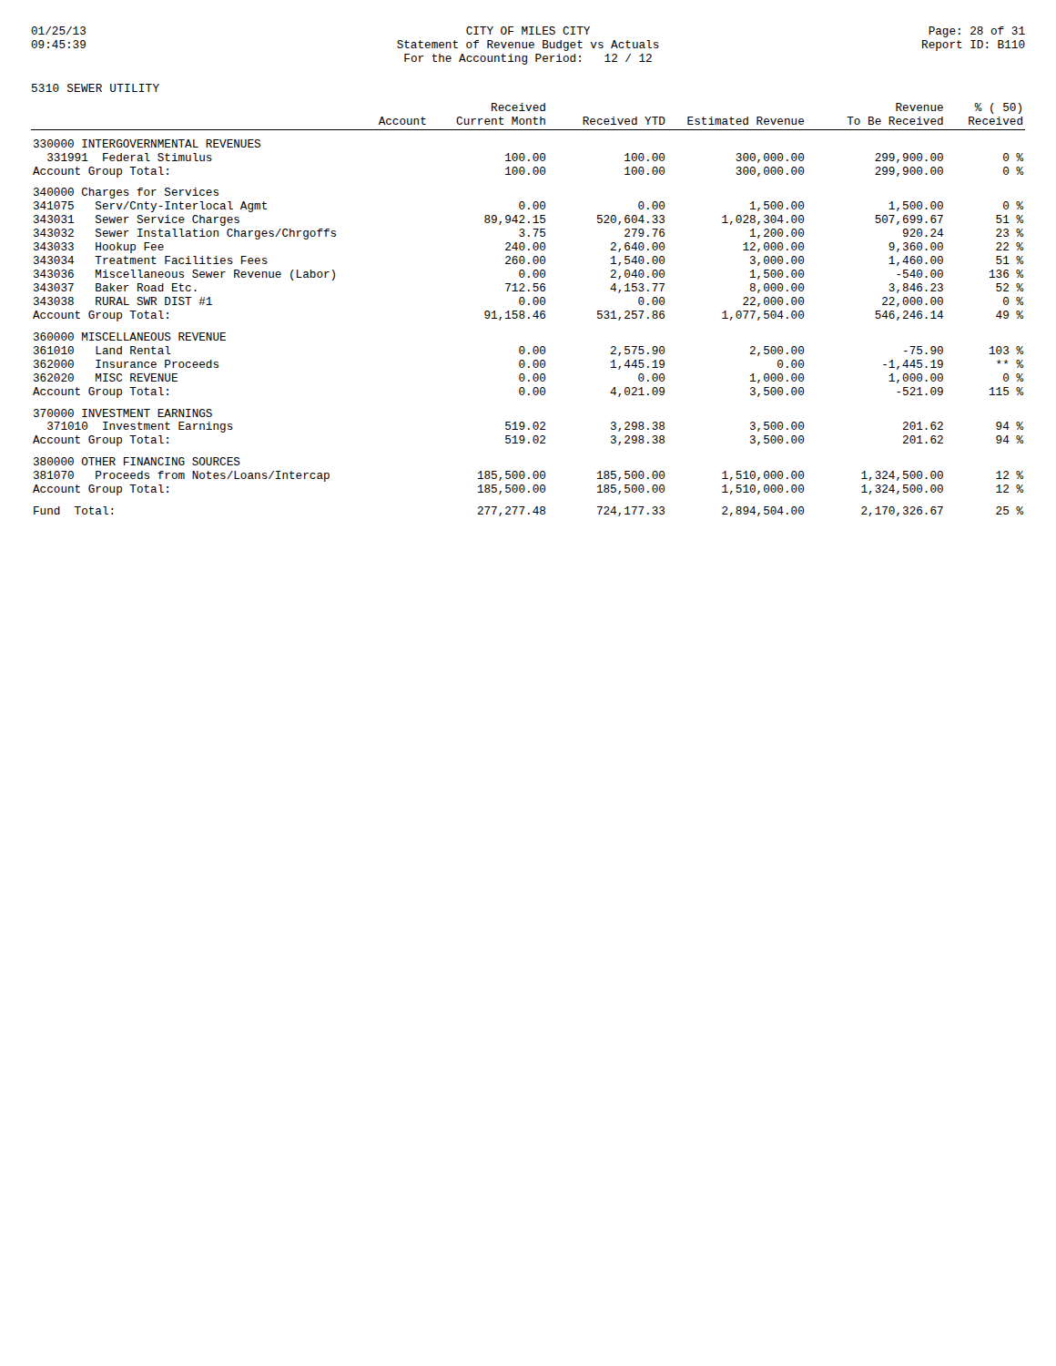| 01/25/13 | CITY OF MILES CITY | Page: 28 of 31 |
| 09:45:39 | Statement of Revenue Budget vs Actuals | Report ID: B110 |
| | For the Accounting Period: 12 / 12 | |
5310 SEWER UTILITY
| | Received | | | Revenue | % ( 50) |
| --- | --- | --- | --- | --- | --- |
| Account | Current Month | Received YTD | Estimated Revenue | To Be Received | Received |
| 330000 INTERGOVERNMENTAL REVENUES | | | | | |
| 331991 Federal Stimulus | 100.00 | 100.00 | 300,000.00 | 299,900.00 | 0 % |
| Account Group Total: | 100.00 | 100.00 | 300,000.00 | 299,900.00 | 0 % |
| 340000 Charges for Services | | | | | |
| 341075 Serv/Cnty-Interlocal Agmt | 0.00 | 0.00 | 1,500.00 | 1,500.00 | 0 % |
| 343031 Sewer Service Charges | 89,942.15 | 520,604.33 | 1,028,304.00 | 507,699.67 | 51 % |
| 343032 Sewer Installation Charges/Chrgoffs | 3.75 | 279.76 | 1,200.00 | 920.24 | 23 % |
| 343033 Hookup Fee | 240.00 | 2,640.00 | 12,000.00 | 9,360.00 | 22 % |
| 343034 Treatment Facilities Fees | 260.00 | 1,540.00 | 3,000.00 | 1,460.00 | 51 % |
| 343036 Miscellaneous Sewer Revenue (Labor) | 0.00 | 2,040.00 | 1,500.00 | -540.00 | 136 % |
| 343037 Baker Road Etc. | 712.56 | 4,153.77 | 8,000.00 | 3,846.23 | 52 % |
| 343038 RURAL SWR DIST #1 | 0.00 | 0.00 | 22,000.00 | 22,000.00 | 0 % |
| Account Group Total: | 91,158.46 | 531,257.86 | 1,077,504.00 | 546,246.14 | 49 % |
| 360000 MISCELLANEOUS REVENUE | | | | | |
| 361010 Land Rental | 0.00 | 2,575.90 | 2,500.00 | -75.90 | 103 % |
| 362000 Insurance Proceeds | 0.00 | 1,445.19 | 0.00 | -1,445.19 | ** % |
| 362020 MISC REVENUE | 0.00 | 0.00 | 1,000.00 | 1,000.00 | 0 % |
| Account Group Total: | 0.00 | 4,021.09 | 3,500.00 | -521.09 | 115 % |
| 370000 INVESTMENT EARNINGS | | | | | |
| 371010 Investment Earnings | 519.02 | 3,298.38 | 3,500.00 | 201.62 | 94 % |
| Account Group Total: | 519.02 | 3,298.38 | 3,500.00 | 201.62 | 94 % |
| 380000 OTHER FINANCING SOURCES | | | | | |
| 381070 Proceeds from Notes/Loans/Intercap | 185,500.00 | 185,500.00 | 1,510,000.00 | 1,324,500.00 | 12 % |
| Account Group Total: | 185,500.00 | 185,500.00 | 1,510,000.00 | 1,324,500.00 | 12 % |
| Fund Total: | 277,277.48 | 724,177.33 | 2,894,504.00 | 2,170,326.67 | 25 % |